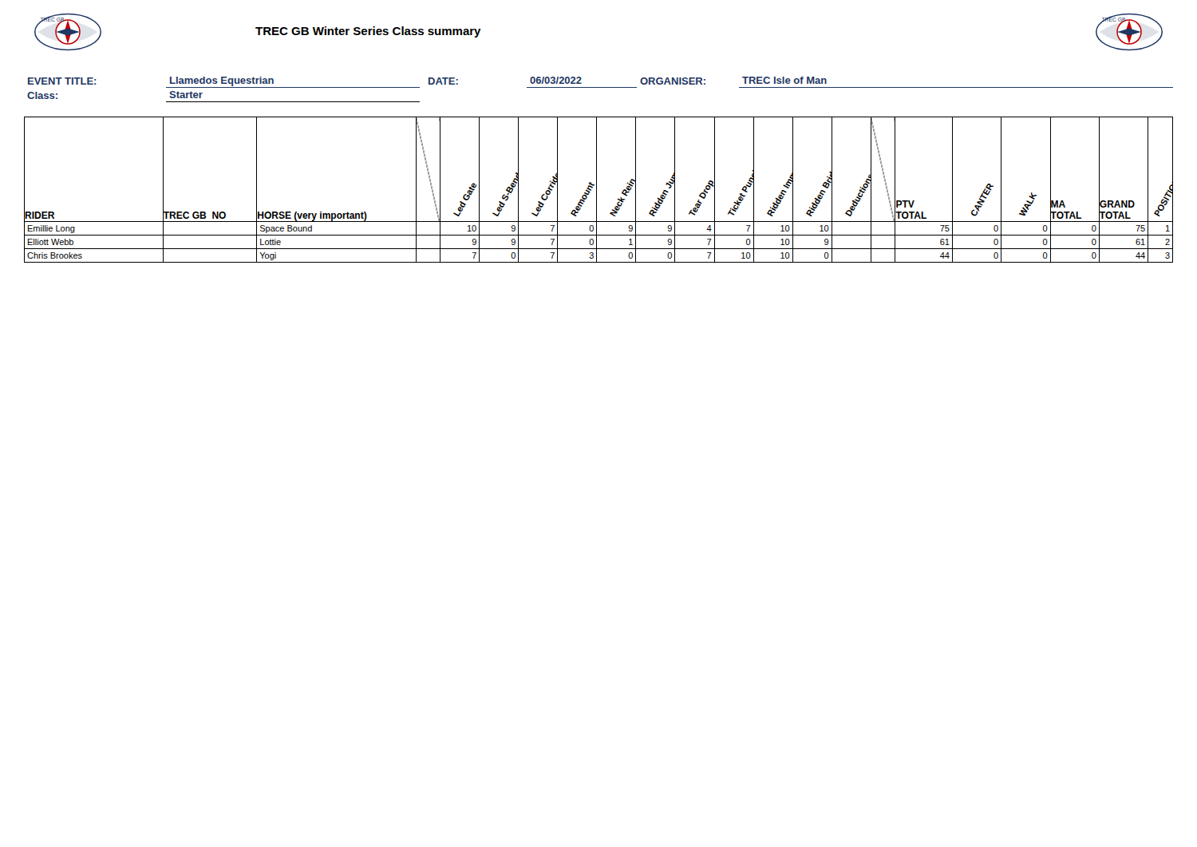TREC GB
TREC GB
TREC GB Winter Series Class summary
| EVENT TITLE: | Llamedos Equestrian | DATE: | 06/03/2022 | ORGANISER: | TREC Isle of Man |
| Class: | Starter | |
| RIDER | TREC GB NO | HORSE (very important) | | Led Gate | Led S-Bend | Led Corridor | Remount | Neck Rein | Ridden Jump | Tear Drop | Ticket Punch | Ridden Immobility | Ridden Bridge | Deductions for cirling | | PTV TOTAL | CANTER | WALK | MA TOTAL | GRAND TOTAL | POSITION |
| --- | --- | --- | --- | --- | --- | --- | --- | --- | --- | --- | --- | --- | --- | --- | --- | --- | --- | --- | --- | --- | --- |
| Emillie Long | | Space Bound | | 10 | 9 | 7 | 0 | 9 | 9 | 4 | 7 | 10 | 10 | | | 75 | 0 | 0 | 0 | 75 | 1 |
| Elliott Webb | | Lottie | | 9 | 9 | 7 | 0 | 1 | 9 | 7 | 0 | 10 | 9 | | | 61 | 0 | 0 | 0 | 61 | 2 |
| Chris Brookes | | Yogi | | 7 | 0 | 7 | 3 | 0 | 0 | 7 | 10 | 10 | 0 | | | 44 | 0 | 0 | 0 | 44 | 3 |